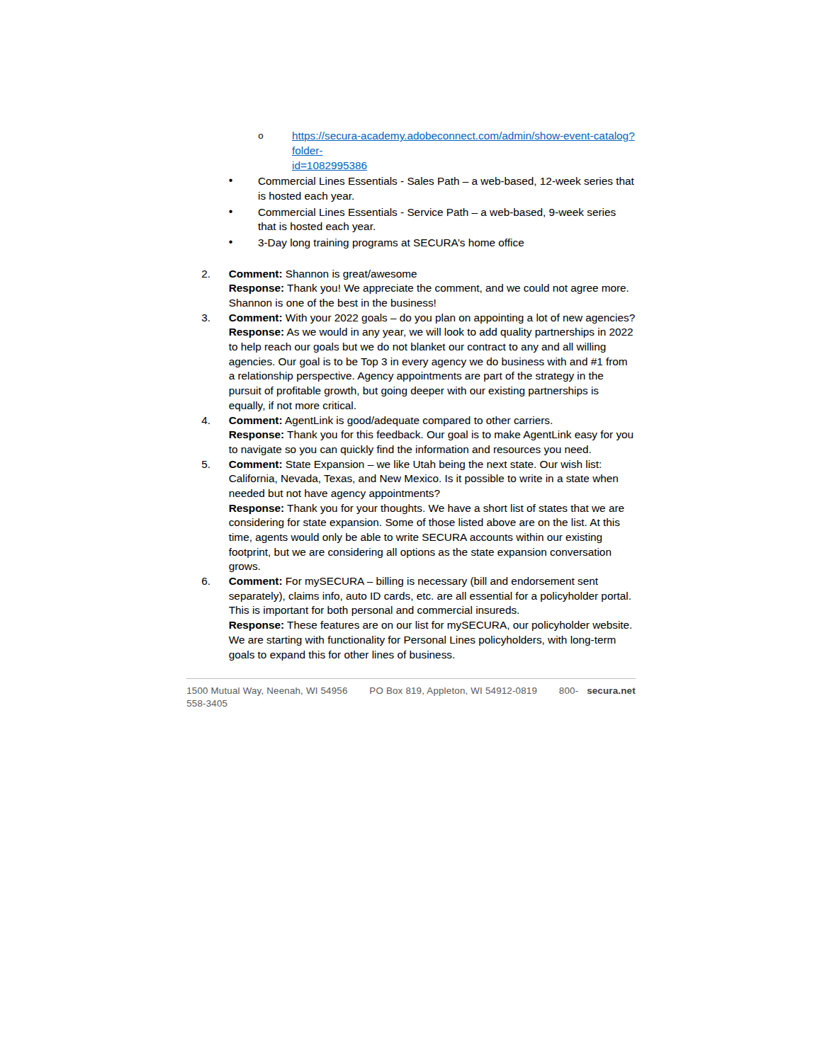https://secura-academy.adobeconnect.com/admin/show-event-catalog?folder-id=1082995386
Commercial Lines Essentials - Sales Path – a web-based, 12-week series that is hosted each year.
Commercial Lines Essentials - Service Path – a web-based, 9-week series that is hosted each year.
3-Day long training programs at SECURA’s home office
Comment: Shannon is great/awesome
Response: Thank you! We appreciate the comment, and we could not agree more. Shannon is one of the best in the business!
Comment: With your 2022 goals – do you plan on appointing a lot of new agencies?
Response: As we would in any year, we will look to add quality partnerships in 2022 to help reach our goals but we do not blanket our contract to any and all willing agencies. Our goal is to be Top 3 in every agency we do business with and #1 from a relationship perspective. Agency appointments are part of the strategy in the pursuit of profitable growth, but going deeper with our existing partnerships is equally, if not more critical.
Comment: AgentLink is good/adequate compared to other carriers.
Response: Thank you for this feedback. Our goal is to make AgentLink easy for you to navigate so you can quickly find the information and resources you need.
Comment: State Expansion – we like Utah being the next state. Our wish list: California, Nevada, Texas, and New Mexico. Is it possible to write in a state when needed but not have agency appointments?
Response: Thank you for your thoughts. We have a short list of states that we are considering for state expansion. Some of those listed above are on the list. At this time, agents would only be able to write SECURA accounts within our existing footprint, but we are considering all options as the state expansion conversation grows.
Comment: For mySECURA – billing is necessary (bill and endorsement sent separately), claims info, auto ID cards, etc. are all essential for a policyholder portal. This is important for both personal and commercial insureds.
Response: These features are on our list for mySECURA, our policyholder website. We are starting with functionality for Personal Lines policyholders, with long-term goals to expand this for other lines of business.
1500 Mutual Way, Neenah, WI 54956 PO Box 819, Appleton, WI 54912-0819 800-558-3405
secura.net